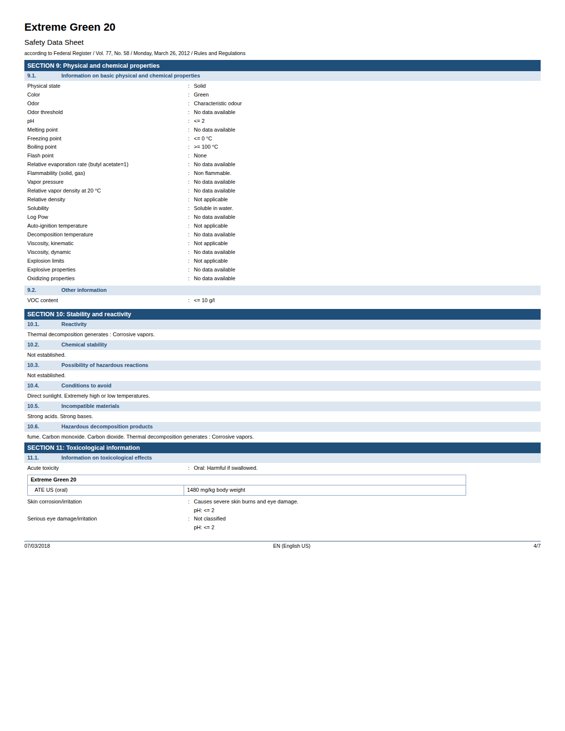Extreme Green 20
Safety Data Sheet
according to Federal Register / Vol. 77, No. 58 / Monday, March 26, 2012 / Rules and Regulations
SECTION 9: Physical and chemical properties
9.1. Information on basic physical and chemical properties
| Physical state | : | Solid |
| Color | : | Green |
| Odor | : | Characteristic odour |
| Odor threshold | : | No data available |
| pH | : | <= 2 |
| Melting point | : | No data available |
| Freezing point | : | <= 0 °C |
| Boiling point | : | >= 100 °C |
| Flash point | : | None |
| Relative evaporation rate (butyl acetate=1) | : | No data available |
| Flammability (solid, gas) | : | Non flammable. |
| Vapor pressure | : | No data available |
| Relative vapor density at 20 °C | : | No data available |
| Relative density | : | Not applicable |
| Solubility | : | Soluble in water. |
| Log Pow | : | No data available |
| Auto-ignition temperature | : | Not applicable |
| Decomposition temperature | : | No data available |
| Viscosity, kinematic | : | Not applicable |
| Viscosity, dynamic | : | No data available |
| Explosion limits | : | Not applicable |
| Explosive properties | : | No data available |
| Oxidizing properties | : | No data available |
9.2. Other information
| VOC content | : | <= 10 g/l |
SECTION 10: Stability and reactivity
10.1. Reactivity
Thermal decomposition generates : Corrosive vapors.
10.2. Chemical stability
Not established.
10.3. Possibility of hazardous reactions
Not established.
10.4. Conditions to avoid
Direct sunlight. Extremely high or low temperatures.
10.5. Incompatible materials
Strong acids. Strong bases.
10.6. Hazardous decomposition products
fume. Carbon monoxide. Carbon dioxide. Thermal decomposition generates : Corrosive vapors.
SECTION 11: Toxicological information
11.1. Information on toxicological effects
| Acute toxicity | : | Oral: Harmful if swallowed. |
| Extreme Green 20 |
| ATE US (oral) | 1480 mg/kg body weight |
| Skin corrosion/irritation | : | Causes severe skin burns and eye damage. |
| | | pH: <= 2 |
| Serious eye damage/irritation | : | Not classified |
| | | pH: <= 2 |
07/03/2018
EN (English US)
4/7